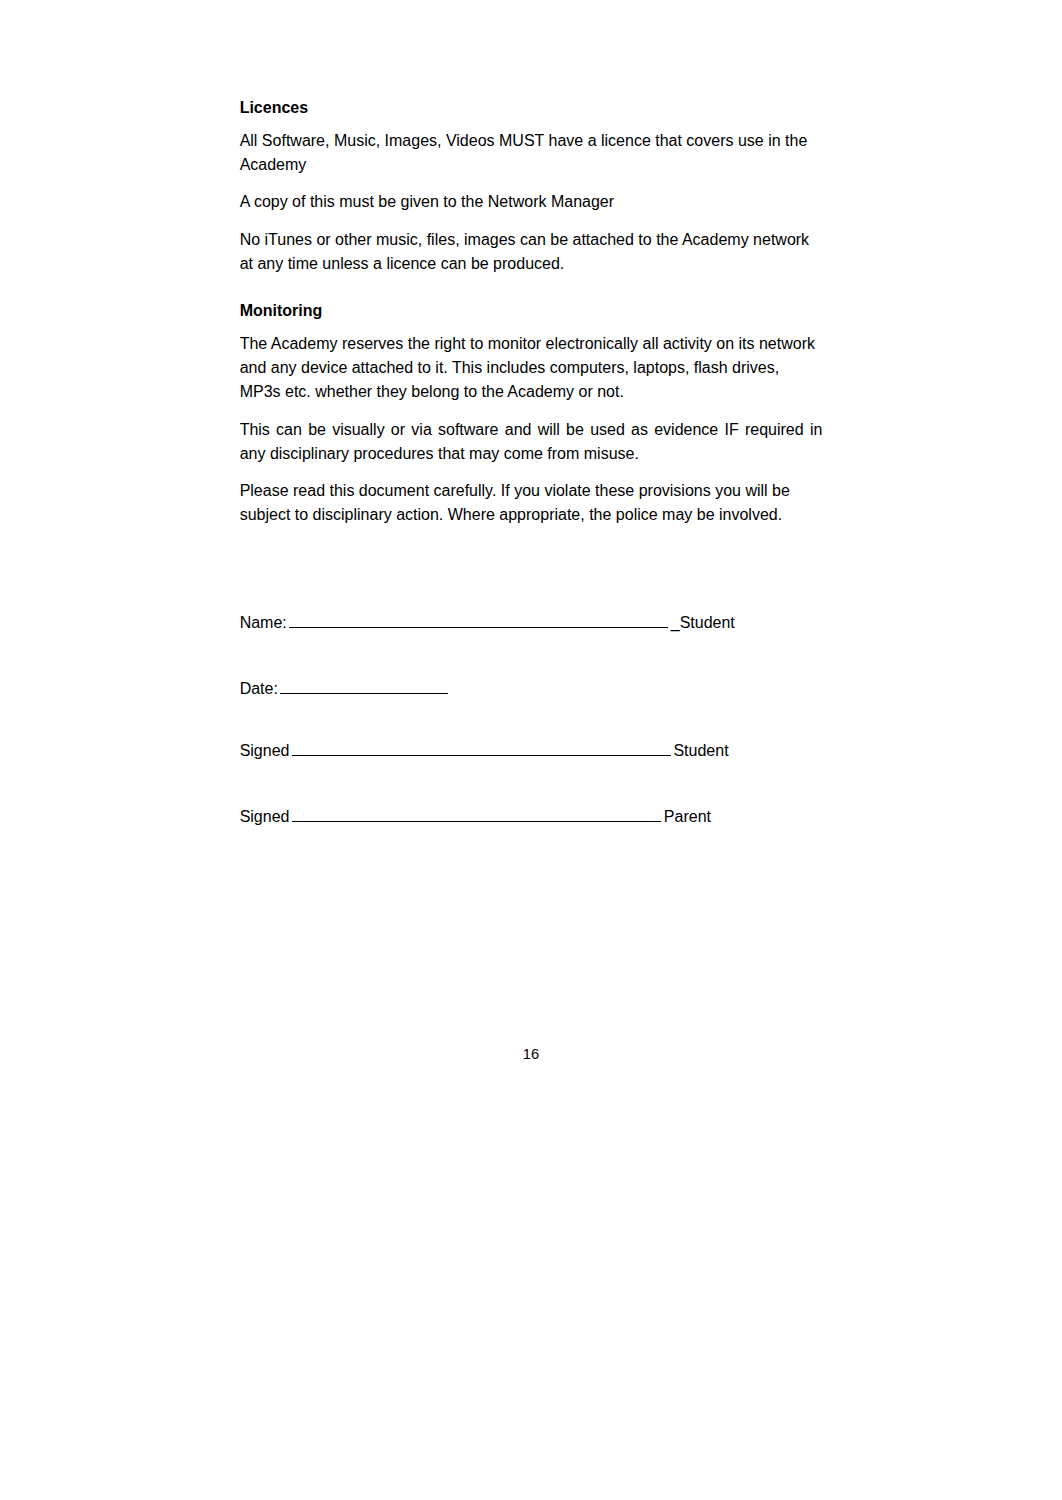Licences
All Software, Music, Images, Videos MUST have a licence that covers use in the Academy
A copy of this must be given to the Network Manager
No iTunes or other music, files, images can be attached to the Academy network at any time unless a licence can be produced.
Monitoring
The Academy reserves the right to monitor electronically all activity on its network and any device attached to it. This includes computers, laptops, flash drives, MP3s etc. whether they belong to the Academy or not.
This can be visually or via software and will be used as evidence IF required in any disciplinary procedures that may come from misuse.
Please read this document carefully. If you violate these provisions you will be subject to disciplinary action. Where appropriate, the police may be involved.
Name: _Student
Date:
Signed Student
Signed Parent
16